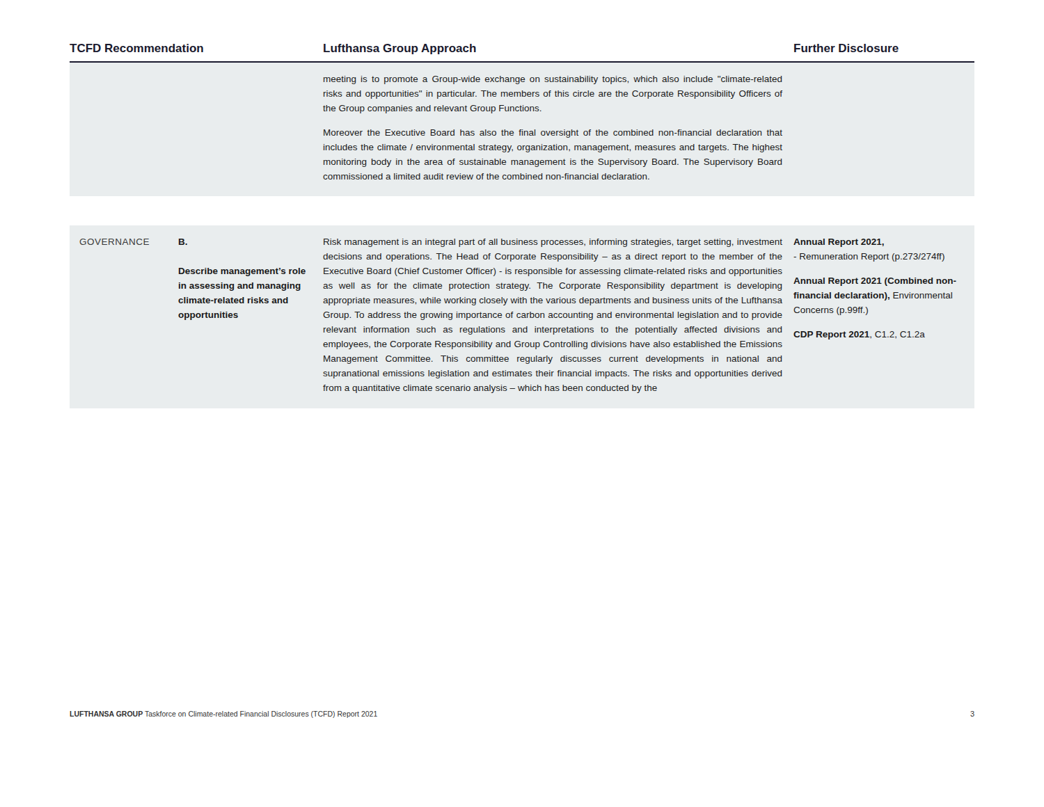| TCFD Recommendation | Lufthansa Group Approach | Further Disclosure |
| --- | --- | --- |
| | | meeting is to promote a Group-wide exchange on sustainability topics, which also include "climate-related risks and opportunities" in particular. The members of this circle are the Corporate Responsibility Officers of the Group companies and relevant Group Functions. Moreover the Executive Board has also the final oversight of the combined non-financial declaration that includes the climate / environmental strategy, organization, management, measures and targets. The highest monitoring body in the area of sustainable management is the Supervisory Board. The Supervisory Board commissioned a limited audit review of the combined non-financial declaration. | |
| GOVERNANCE | B. Describe management’s role in assessing and managing climate-related risks and opportunities | Risk management is an integral part of all business processes, informing strategies, target setting, investment decisions and operations. The Head of Corporate Responsibility – as a direct report to the member of the Executive Board (Chief Customer Officer) - is responsible for assessing climate-related risks and opportunities as well as for the climate protection strategy. The Corporate Responsibility department is developing appropriate measures, while working closely with the various departments and business units of the Lufthansa Group. To address the growing importance of carbon accounting and environmental legislation and to provide relevant information such as regulations and interpretations to the potentially affected divisions and employees, the Corporate Responsibility and Group Controlling divisions have also established the Emissions Management Committee. This committee regularly discusses current developments in national and supranational emissions legislation and estimates their financial impacts. The risks and opportunities derived from a quantitative climate scenario analysis – which has been conducted by the | Annual Report 2021, - Remuneration Report (p.273/274ff) Annual Report 2021 (Combined non-financial declaration), Environmental Concerns (p.99ff.) CDP Report 2021 , C1.2, C1.2a |
LUFTHANSA GROUP Taskforce on Climate-related Financial Disclosures (TCFD) Report 2021
3